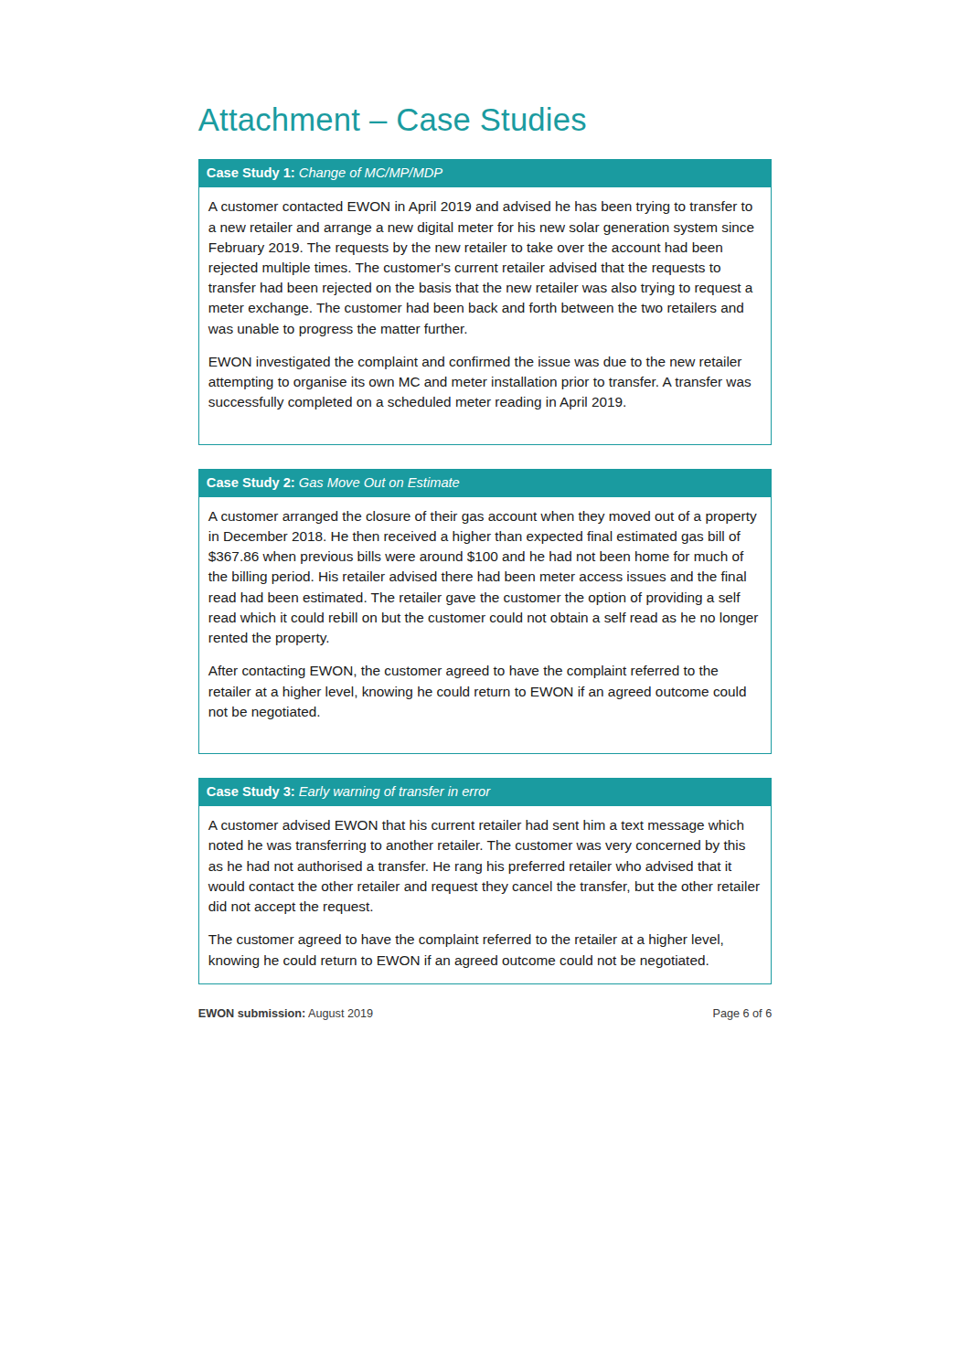Attachment – Case Studies
Case Study 1: Change of MC/MP/MDP
A customer contacted EWON in April 2019 and advised he has been trying to transfer to a new retailer and arrange a new digital meter for his new solar generation system since February 2019. The requests by the new retailer to take over the account had been rejected multiple times. The customer's current retailer advised that the requests to transfer had been rejected on the basis that the new retailer was also trying to request a meter exchange. The customer had been back and forth between the two retailers and was unable to progress the matter further.
EWON investigated the complaint and confirmed the issue was due to the new retailer attempting to organise its own MC and meter installation prior to transfer. A transfer was successfully completed on a scheduled meter reading in April 2019.
Case Study 2: Gas Move Out on Estimate
A customer arranged the closure of their gas account when they moved out of a property in December 2018. He then received a higher than expected final estimated gas bill of $367.86 when previous bills were around $100 and he had not been home for much of the billing period. His retailer advised there had been meter access issues and the final read had been estimated. The retailer gave the customer the option of providing a self read which it could rebill on but the customer could not obtain a self read as he no longer rented the property.
After contacting EWON, the customer agreed to have the complaint referred to the retailer at a higher level, knowing he could return to EWON if an agreed outcome could not be negotiated.
Case Study 3: Early warning of transfer in error
A customer advised EWON that his current retailer had sent him a text message which noted he was transferring to another retailer. The customer was very concerned by this as he had not authorised a transfer. He rang his preferred retailer who advised that it would contact the other retailer and request they cancel the transfer, but the other retailer did not accept the request.
The customer agreed to have the complaint referred to the retailer at a higher level, knowing he could return to EWON if an agreed outcome could not be negotiated.
EWON submission: August 2019
Page 6 of 6